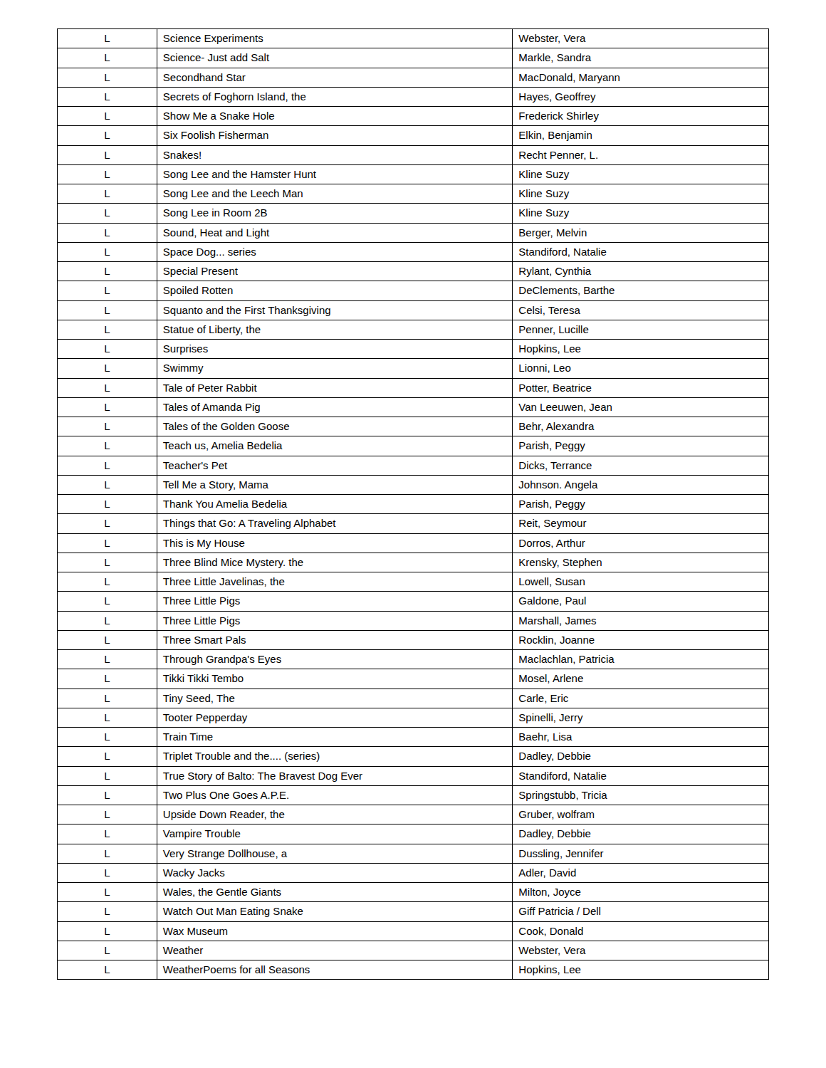| L | Science Experiments | Webster, Vera |
| L | Science- Just add Salt | Markle, Sandra |
| L | Secondhand Star | MacDonald, Maryann |
| L | Secrets of Foghorn Island, the | Hayes, Geoffrey |
| L | Show Me a Snake Hole | Frederick Shirley |
| L | Six Foolish Fisherman | Elkin, Benjamin |
| L | Snakes! | Recht Penner, L. |
| L | Song Lee and the Hamster Hunt | Kline Suzy |
| L | Song Lee and the Leech Man | Kline Suzy |
| L | Song Lee in Room 2B | Kline Suzy |
| L | Sound, Heat and Light | Berger, Melvin |
| L | Space Dog... series | Standiford, Natalie |
| L | Special Present | Rylant, Cynthia |
| L | Spoiled Rotten | DeClements, Barthe |
| L | Squanto and the First Thanksgiving | Celsi, Teresa |
| L | Statue of Liberty, the | Penner, Lucille |
| L | Surprises | Hopkins, Lee |
| L | Swimmy | Lionni, Leo |
| L | Tale of Peter Rabbit | Potter, Beatrice |
| L | Tales of Amanda Pig | Van Leeuwen, Jean |
| L | Tales of the Golden Goose | Behr, Alexandra |
| L | Teach us, Amelia Bedelia | Parish, Peggy |
| L | Teacher's Pet | Dicks, Terrance |
| L | Tell Me a Story, Mama | Johnson. Angela |
| L | Thank You Amelia Bedelia | Parish, Peggy |
| L | Things that Go: A Traveling Alphabet | Reit, Seymour |
| L | This is My House | Dorros, Arthur |
| L | Three Blind Mice Mystery. the | Krensky, Stephen |
| L | Three Little Javelinas, the | Lowell, Susan |
| L | Three Little Pigs | Galdone, Paul |
| L | Three Little Pigs | Marshall, James |
| L | Three Smart Pals | Rocklin, Joanne |
| L | Through Grandpa's Eyes | Maclachlan, Patricia |
| L | Tikki Tikki Tembo | Mosel, Arlene |
| L | Tiny Seed, The | Carle, Eric |
| L | Tooter Pepperday | Spinelli, Jerry |
| L | Train Time | Baehr, Lisa |
| L | Triplet Trouble and the.... (series) | Dadley, Debbie |
| L | True Story of Balto: The Bravest Dog Ever | Standiford, Natalie |
| L | Two Plus One Goes A.P.E. | Springstubb, Tricia |
| L | Upside Down Reader, the | Gruber, wolfram |
| L | Vampire Trouble | Dadley, Debbie |
| L | Very Strange Dollhouse, a | Dussling, Jennifer |
| L | Wacky Jacks | Adler, David |
| L | Wales, the Gentle Giants | Milton, Joyce |
| L | Watch Out Man Eating Snake | Giff Patricia / Dell |
| L | Wax Museum | Cook, Donald |
| L | Weather | Webster, Vera |
| L | WeatherPoems for all Seasons | Hopkins, Lee |